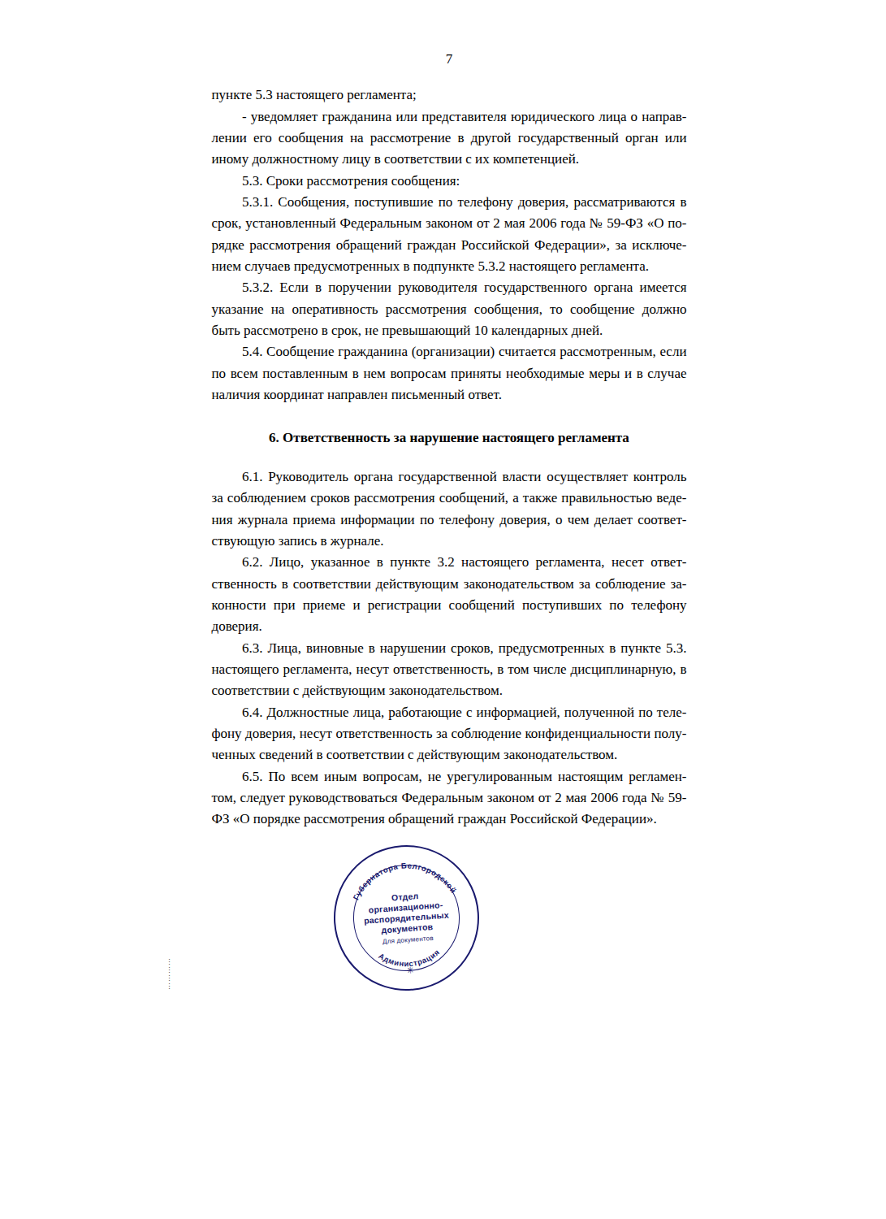7
пункте 5.3 настоящего регламента;
- уведомляет гражданина или представителя юридического лица о направлении его сообщения на рассмотрение в другой государственный орган или иному должностному лицу в соответствии с их компетенцией.
5.3. Сроки рассмотрения сообщения:
5.3.1. Сообщения, поступившие по телефону доверия, рассматриваются в срок, установленный Федеральным законом от 2 мая 2006 года № 59-ФЗ «О порядке рассмотрения обращений граждан Российской Федерации», за исключением случаев предусмотренных в подпункте 5.3.2 настоящего регламента.
5.3.2. Если в поручении руководителя государственного органа имеется указание на оперативность рассмотрения сообщения, то сообщение должно быть рассмотрено в срок, не превышающий 10 календарных дней.
5.4. Сообщение гражданина (организации) считается рассмотренным, если по всем поставленным в нем вопросам приняты необходимые меры и в случае наличия координат направлен письменный ответ.
6. Ответственность за нарушение настоящего регламента
6.1. Руководитель органа государственной власти осуществляет контроль за соблюдением сроков рассмотрения сообщений, а также правильностью ведения журнала приема информации по телефону доверия, о чем делает соответствующую запись в журнале.
6.2. Лицо, указанное в пункте 3.2 настоящего регламента, несет ответственность в соответствии действующим законодательством за соблюдение законности при приеме и регистрации сообщений поступивших по телефону доверия.
6.3. Лица, виновные в нарушении сроков, предусмотренных в пункте 5.3. настоящего регламента, несут ответственность, в том числе дисциплинарную, в соответствии с действующим законодательством.
6.4. Должностные лица, работающие с информацией, полученной по телефону доверия, несут ответственность за соблюдение конфиденциальности полученных сведений в соответствии с действующим законодательством.
6.5. По всем иным вопросам, не урегулированным настоящим регламентом, следует руководствоваться Федеральным законом от 2 мая 2006 года № 59-ФЗ «О порядке рассмотрения обращений граждан Российской Федерации».
Губернатора Белгородской Администрация
Отдел
организационно-
распорядительных
документов
Для документов
✳
⋮
⋮
⋮
⋮